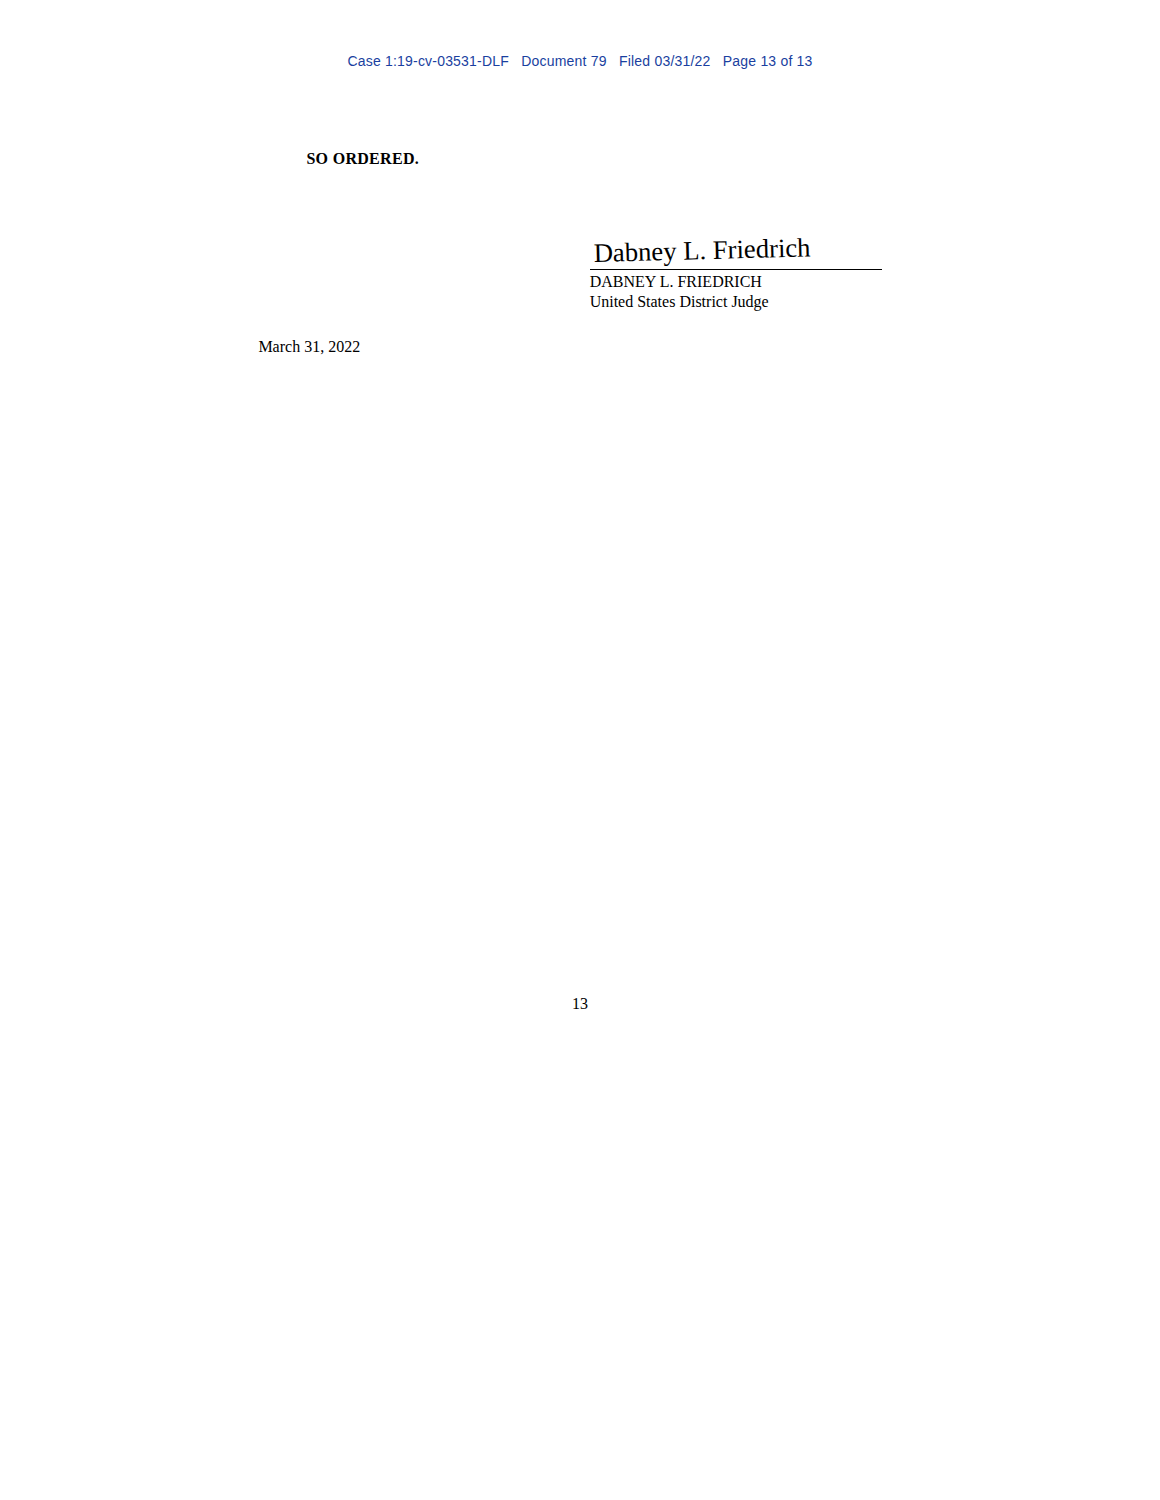Case 1:19-cv-03531-DLF Document 79 Filed 03/31/22 Page 13 of 13
SO ORDERED.
Dabney L. Friedrich
DABNEY L. FRIEDRICH
United States District Judge
March 31, 2022
13